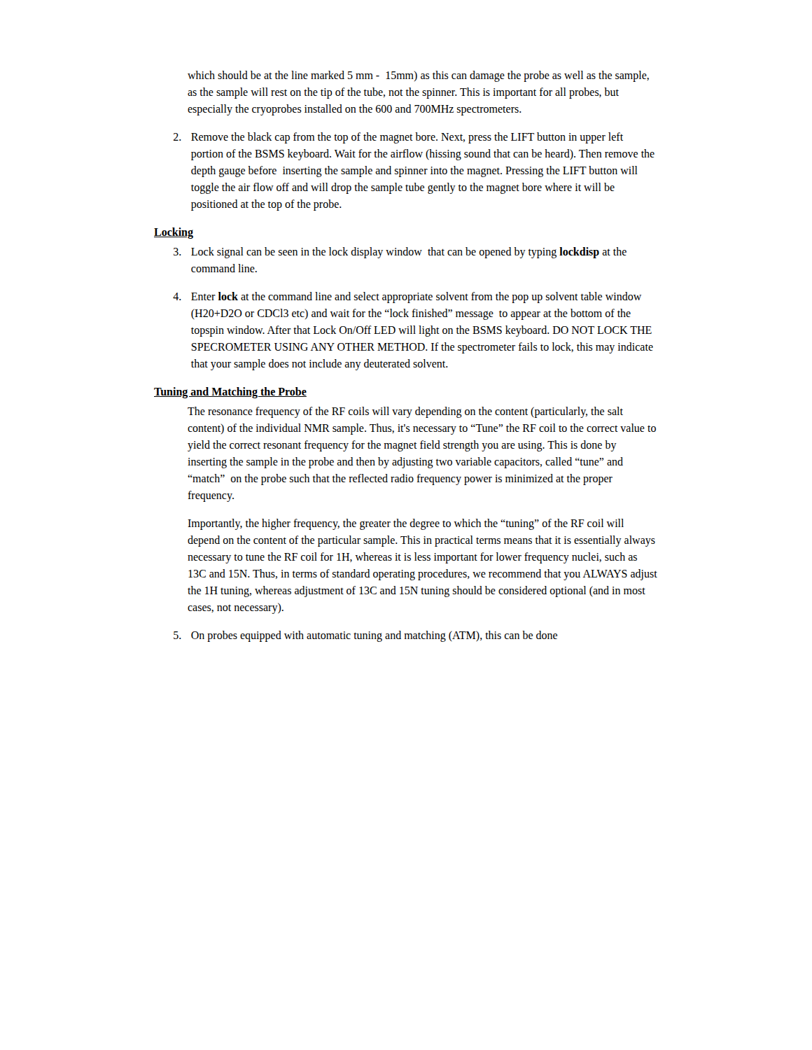which should be at the line marked 5 mm - 15mm) as this can damage the probe as well as the sample, as the sample will rest on the tip of the tube, not the spinner. This is important for all probes, but especially the cryoprobes installed on the 600 and 700MHz spectrometers.
Remove the black cap from the top of the magnet bore. Next, press the LIFT button in upper left portion of the BSMS keyboard. Wait for the airflow (hissing sound that can be heard). Then remove the depth gauge before inserting the sample and spinner into the magnet. Pressing the LIFT button will toggle the air flow off and will drop the sample tube gently to the magnet bore where it will be positioned at the top of the probe.
Locking
Lock signal can be seen in the lock display window that can be opened by typing lockdisp at the command line.
Enter lock at the command line and select appropriate solvent from the pop up solvent table window (H20+D2O or CDCl3 etc) and wait for the “lock finished” message to appear at the bottom of the topspin window. After that Lock On/Off LED will light on the BSMS keyboard. DO NOT LOCK THE SPECROMETER USING ANY OTHER METHOD. If the spectrometer fails to lock, this may indicate that your sample does not include any deuterated solvent.
Tuning and Matching the Probe
The resonance frequency of the RF coils will vary depending on the content (particularly, the salt content) of the individual NMR sample. Thus, it's necessary to “Tune” the RF coil to the correct value to yield the correct resonant frequency for the magnet field strength you are using. This is done by inserting the sample in the probe and then by adjusting two variable capacitors, called “tune” and “match” on the probe such that the reflected radio frequency power is minimized at the proper frequency.
Importantly, the higher frequency, the greater the degree to which the “tuning” of the RF coil will depend on the content of the particular sample. This in practical terms means that it is essentially always necessary to tune the RF coil for 1H, whereas it is less important for lower frequency nuclei, such as 13C and 15N. Thus, in terms of standard operating procedures, we recommend that you ALWAYS adjust the 1H tuning, whereas adjustment of 13C and 15N tuning should be considered optional (and in most cases, not necessary).
On probes equipped with automatic tuning and matching (ATM), this can be done